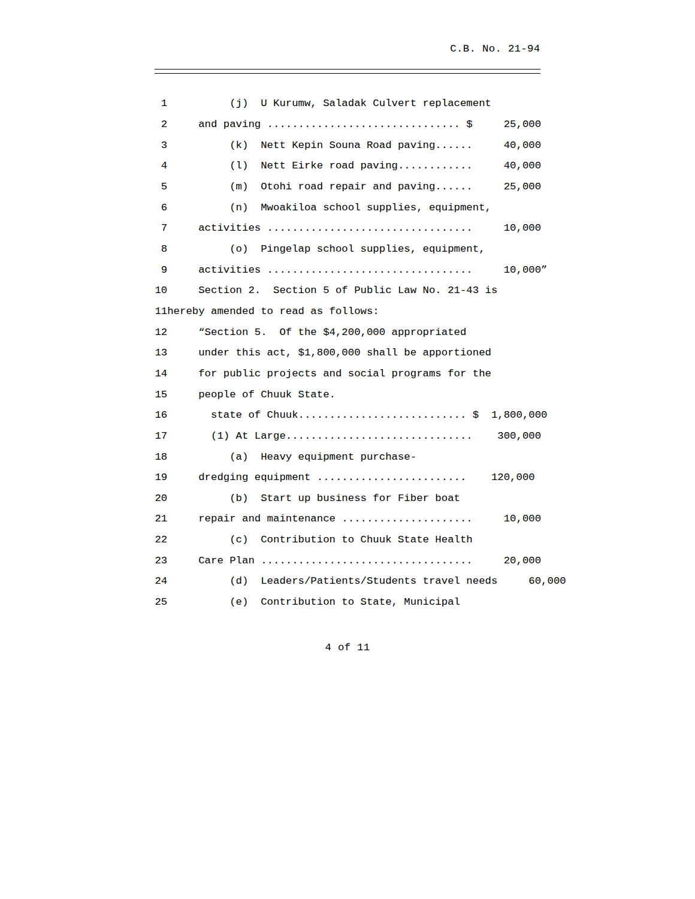C.B. No. 21-94
| 1 | (j) U Kurumw, Saladak Culvert replacement |
| 2 | and paving ............................... $ 25,000 |
| 3 | (k) Nett Kepin Souna Road paving...... 40,000 |
| 4 | (l) Nett Eirke road paving............ 40,000 |
| 5 | (m) Otohi road repair and paving...... 25,000 |
| 6 | (n) Mwoakiloa school supplies, equipment, |
| 7 | activities ................................. 10,000 |
| 8 | (o) Pingelap school supplies, equipment, |
| 9 | activities ................................. 10,000” |
| 10 | Section 2. Section 5 of Public Law No. 21-43 is |
| 11 | hereby amended to read as follows: |
| 12 | “Section 5. Of the $4,200,000 appropriated |
| 13 | under this act, $1,800,000 shall be apportioned |
| 14 | for public projects and social programs for the |
| 15 | people of Chuuk State. |
| 16 | state of Chuuk........................... $ 1,800,000 |
| 17 | (1) At Large.............................. 300,000 |
| 18 | (a) Heavy equipment purchase- |
| 19 | dredging equipment ........................ 120,000 |
| 20 | (b) Start up business for Fiber boat |
| 21 | repair and maintenance ..................... 10,000 |
| 22 | (c) Contribution to Chuuk State Health |
| 23 | Care Plan .................................. 20,000 |
| 24 | (d) Leaders/Patients/Students travel needs 60,000 |
| 25 | (e) Contribution to State, Municipal |
4 of 11